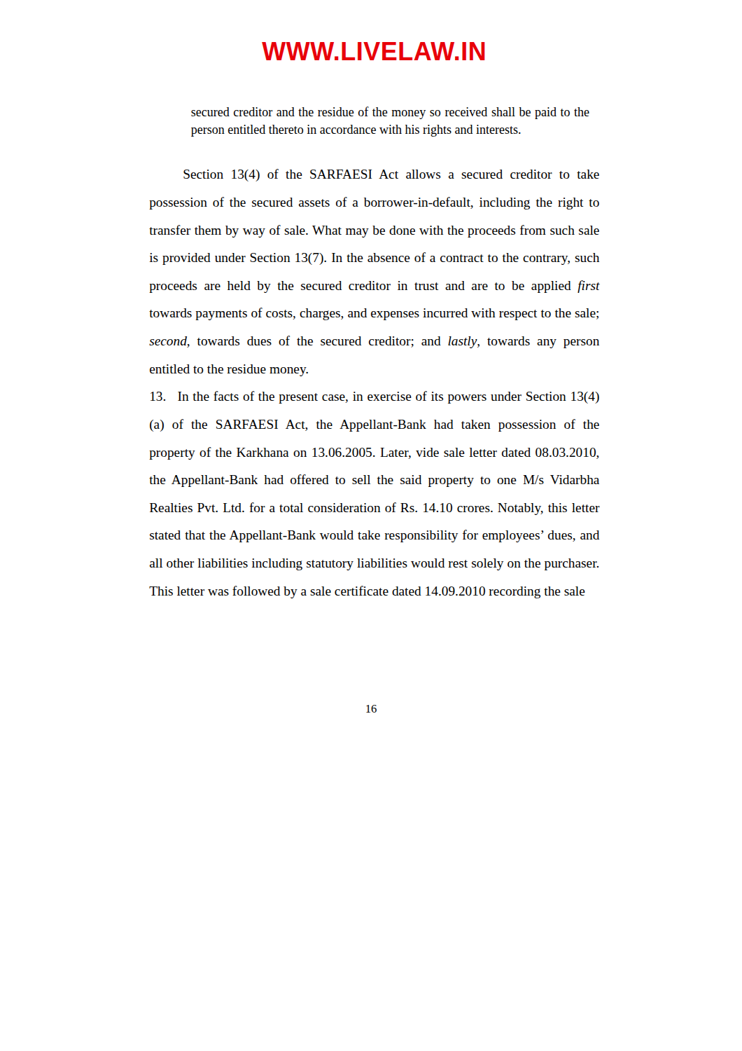WWW.LIVELAW.IN
secured creditor and the residue of the money so received shall be paid to the person entitled thereto in accordance with his rights and interests.
Section 13(4) of the SARFAESI Act allows a secured creditor to take possession of the secured assets of a borrower-in-default, including the right to transfer them by way of sale. What may be done with the proceeds from such sale is provided under Section 13(7). In the absence of a contract to the contrary, such proceeds are held by the secured creditor in trust and are to be applied first towards payments of costs, charges, and expenses incurred with respect to the sale; second, towards dues of the secured creditor; and lastly, towards any person entitled to the residue money.
13. In the facts of the present case, in exercise of its powers under Section 13(4)(a) of the SARFAESI Act, the Appellant-Bank had taken possession of the property of the Karkhana on 13.06.2005. Later, vide sale letter dated 08.03.2010, the Appellant-Bank had offered to sell the said property to one M/s Vidarbha Realties Pvt. Ltd. for a total consideration of Rs. 14.10 crores. Notably, this letter stated that the Appellant-Bank would take responsibility for employees’ dues, and all other liabilities including statutory liabilities would rest solely on the purchaser. This letter was followed by a sale certificate dated 14.09.2010 recording the sale
16